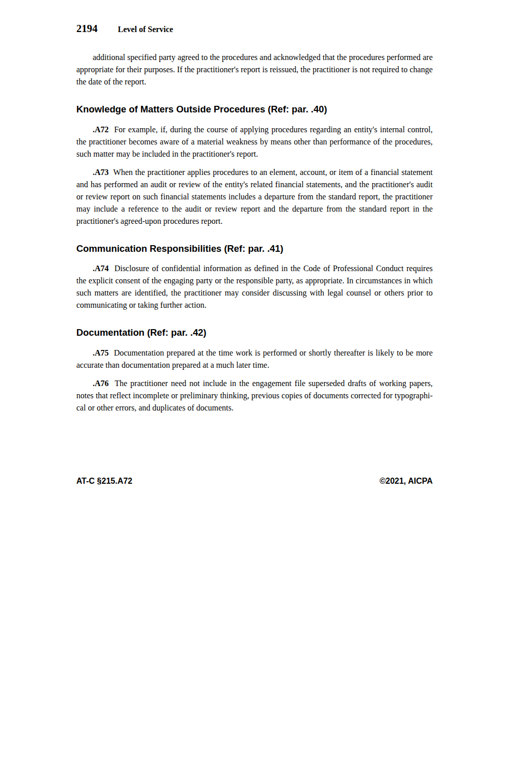2194 Level of Service
additional specified party agreed to the procedures and acknowledged that the procedures performed are appropriate for their purposes. If the practitioner's report is reissued, the practitioner is not required to change the date of the report.
Knowledge of Matters Outside Procedures (Ref: par. .40)
.A72 For example, if, during the course of applying procedures regarding an entity's internal control, the practitioner becomes aware of a material weakness by means other than performance of the procedures, such matter may be included in the practitioner's report.
.A73 When the practitioner applies procedures to an element, account, or item of a financial statement and has performed an audit or review of the entity's related financial statements, and the practitioner's audit or review report on such financial statements includes a departure from the standard report, the practitioner may include a reference to the audit or review report and the departure from the standard report in the practitioner's agreed-upon procedures report.
Communication Responsibilities (Ref: par. .41)
.A74 Disclosure of confidential information as defined in the Code of Professional Conduct requires the explicit consent of the engaging party or the responsible party, as appropriate. In circumstances in which such matters are identified, the practitioner may consider discussing with legal counsel or others prior to communicating or taking further action.
Documentation (Ref: par. .42)
.A75 Documentation prepared at the time work is performed or shortly thereafter is likely to be more accurate than documentation prepared at a much later time.
.A76 The practitioner need not include in the engagement file superseded drafts of working papers, notes that reflect incomplete or preliminary thinking, previous copies of documents corrected for typographical or other errors, and duplicates of documents.
AT-C §215.A72 ©2021, AICPA